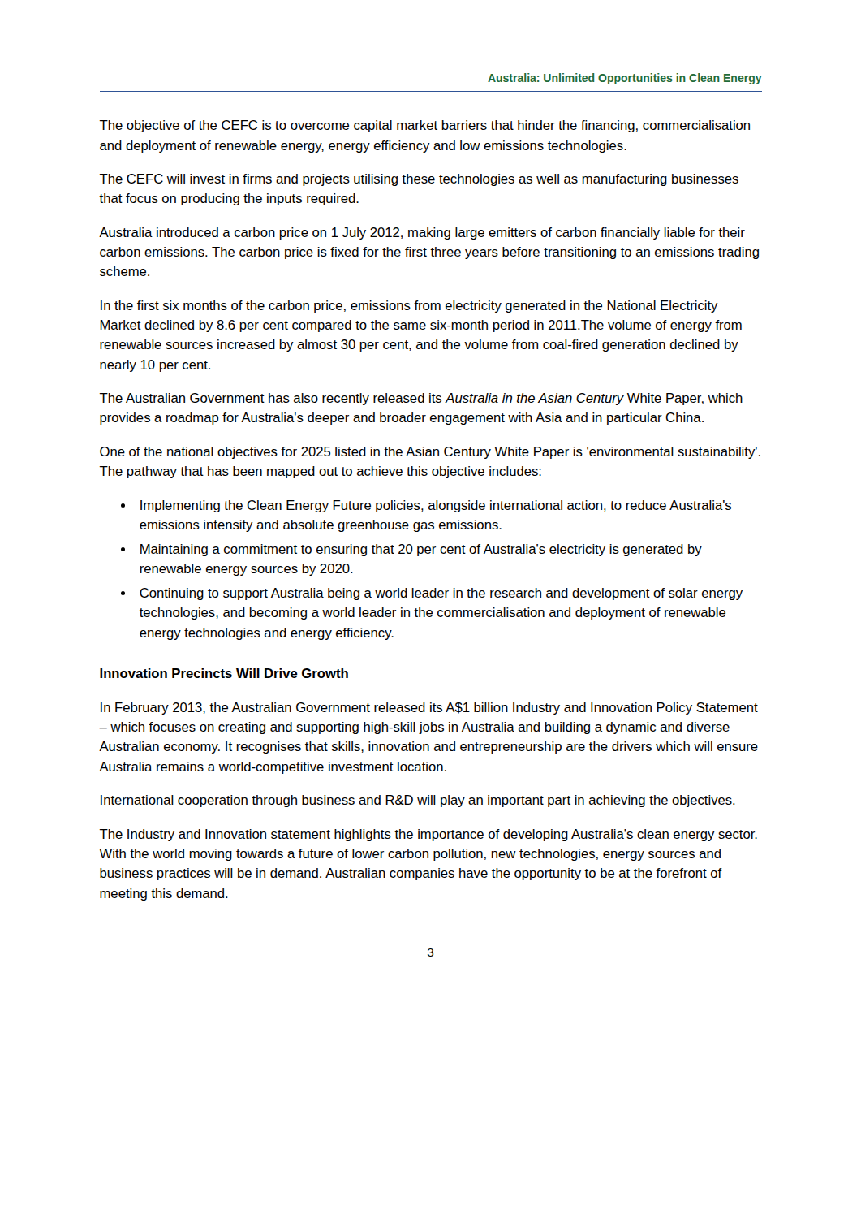Australia: Unlimited Opportunities in Clean Energy
The objective of the CEFC is to overcome capital market barriers that hinder the financing, commercialisation and deployment of renewable energy, energy efficiency and low emissions technologies.
The CEFC will invest in firms and projects utilising these technologies as well as manufacturing businesses that focus on producing the inputs required.
Australia introduced a carbon price on 1 July 2012, making large emitters of carbon financially liable for their carbon emissions. The carbon price is fixed for the first three years before transitioning to an emissions trading scheme.
In the first six months of the carbon price, emissions from electricity generated in the National Electricity Market declined by 8.6 per cent compared to the same six-month period in 2011.The volume of energy from renewable sources increased by almost 30 per cent, and the volume from coal-fired generation declined by nearly 10 per cent.
The Australian Government has also recently released its Australia in the Asian Century White Paper, which provides a roadmap for Australia's deeper and broader engagement with Asia and in particular China.
One of the national objectives for 2025 listed in the Asian Century White Paper is 'environmental sustainability'. The pathway that has been mapped out to achieve this objective includes:
Implementing the Clean Energy Future policies, alongside international action, to reduce Australia's emissions intensity and absolute greenhouse gas emissions.
Maintaining a commitment to ensuring that 20 per cent of Australia's electricity is generated by renewable energy sources by 2020.
Continuing to support Australia being a world leader in the research and development of solar energy technologies, and becoming a world leader in the commercialisation and deployment of renewable energy technologies and energy efficiency.
Innovation Precincts Will Drive Growth
In February 2013, the Australian Government released its A$1 billion Industry and Innovation Policy Statement – which focuses on creating and supporting high-skill jobs in Australia and building a dynamic and diverse Australian economy. It recognises that skills, innovation and entrepreneurship are the drivers which will ensure Australia remains a world-competitive investment location.
International cooperation through business and R&D will play an important part in achieving the objectives.
The Industry and Innovation statement highlights the importance of developing Australia's clean energy sector. With the world moving towards a future of lower carbon pollution, new technologies, energy sources and business practices will be in demand. Australian companies have the opportunity to be at the forefront of meeting this demand.
3